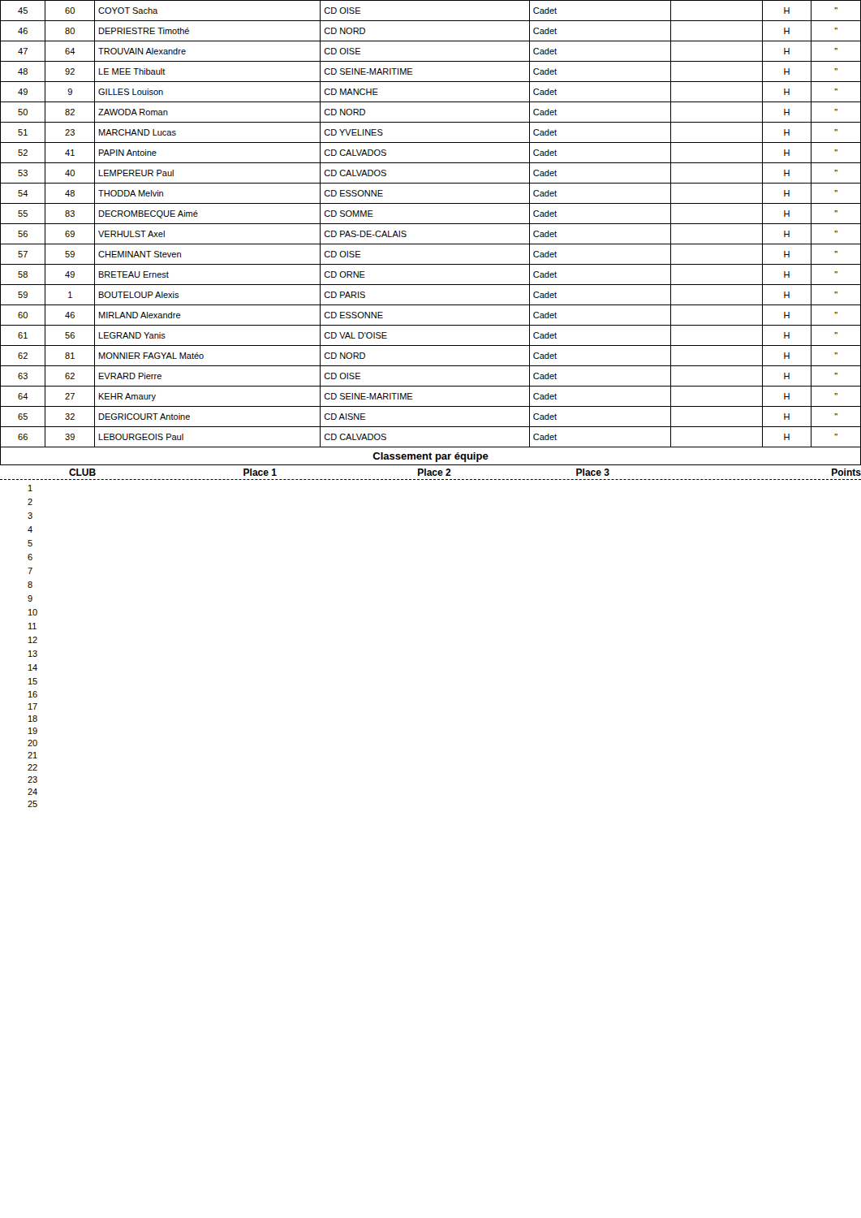| 45 | 60 | COYOT Sacha | CD OISE | Cadet | | H | " |
| 46 | 80 | DEPRIESTRE Timothé | CD NORD | Cadet | | H | " |
| 47 | 64 | TROUVAIN Alexandre | CD OISE | Cadet | | H | " |
| 48 | 92 | LE MEE Thibault | CD SEINE-MARITIME | Cadet | | H | " |
| 49 | 9 | GILLES Louison | CD MANCHE | Cadet | | H | " |
| 50 | 82 | ZAWODA Roman | CD NORD | Cadet | | H | " |
| 51 | 23 | MARCHAND Lucas | CD YVELINES | Cadet | | H | " |
| 52 | 41 | PAPIN Antoine | CD CALVADOS | Cadet | | H | " |
| 53 | 40 | LEMPEREUR Paul | CD CALVADOS | Cadet | | H | " |
| 54 | 48 | THODDA Melvin | CD ESSONNE | Cadet | | H | " |
| 55 | 83 | DECROMBECQUE Aimé | CD SOMME | Cadet | | H | " |
| 56 | 69 | VERHULST Axel | CD PAS-DE-CALAIS | Cadet | | H | " |
| 57 | 59 | CHEMINANT Steven | CD OISE | Cadet | | H | " |
| 58 | 49 | BRETEAU Ernest | CD ORNE | Cadet | | H | " |
| 59 | 1 | BOUTELOUP Alexis | CD PARIS | Cadet | | H | " |
| 60 | 46 | MIRLAND Alexandre | CD ESSONNE | Cadet | | H | " |
| 61 | 56 | LEGRAND Yanis | CD VAL D'OISE | Cadet | | H | " |
| 62 | 81 | MONNIER FAGYAL Matéo | CD NORD | Cadet | | H | " |
| 63 | 62 | EVRARD Pierre | CD OISE | Cadet | | H | " |
| 64 | 27 | KEHR Amaury | CD SEINE-MARITIME | Cadet | | H | " |
| 65 | 32 | DEGRICOURT Antoine | CD AISNE | Cadet | | H | " |
| 66 | 39 | LEBOURGEOIS Paul | CD CALVADOS | Cadet | | H | " |
Classement par équipe
CLUB
Place 1
Place 2
Place 3
Points
1
2
3
4
5
6
7
8
9
10
11
12
13
14
15
16
17
18
19
20
21
22
23
24
25